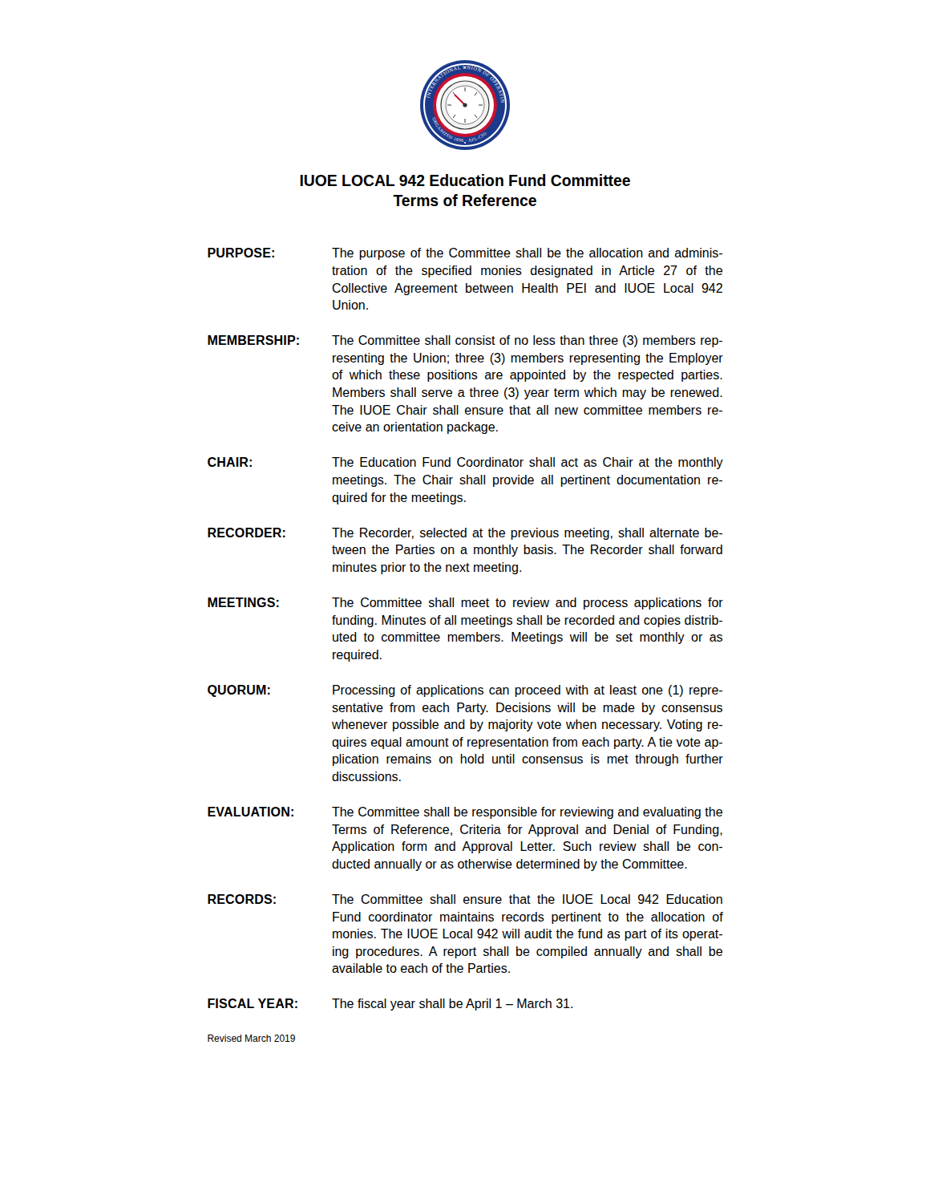INTERNATIONAL UNION OF OPERATING ENGINEERS ORGANIZED 1896 · AFL-CIO
IUOE LOCAL 942 Education Fund Committee Terms of Reference
| PURPOSE: | The purpose of the Committee shall be the allocation and administration of the specified monies designated in Article 27 of the Collective Agreement between Health PEI and IUOE Local 942 Union. |
| MEMBERSHIP: | The Committee shall consist of no less than three (3) members representing the Union; three (3) members representing the Employer of which these positions are appointed by the respected parties. Members shall serve a three (3) year term which may be renewed. The IUOE Chair shall ensure that all new committee members receive an orientation package. |
| CHAIR: | The Education Fund Coordinator shall act as Chair at the monthly meetings. The Chair shall provide all pertinent documentation required for the meetings. |
| RECORDER: | The Recorder, selected at the previous meeting, shall alternate between the Parties on a monthly basis. The Recorder shall forward minutes prior to the next meeting. |
| MEETINGS: | The Committee shall meet to review and process applications for funding. Minutes of all meetings shall be recorded and copies distributed to committee members. Meetings will be set monthly or as required. |
| QUORUM: | Processing of applications can proceed with at least one (1) representative from each Party. Decisions will be made by consensus whenever possible and by majority vote when necessary. Voting requires equal amount of representation from each party. A tie vote application remains on hold until consensus is met through further discussions. |
| EVALUATION: | The Committee shall be responsible for reviewing and evaluating the Terms of Reference, Criteria for Approval and Denial of Funding, Application form and Approval Letter. Such review shall be conducted annually or as otherwise determined by the Committee. |
| RECORDS: | The Committee shall ensure that the IUOE Local 942 Education Fund coordinator maintains records pertinent to the allocation of monies. The IUOE Local 942 will audit the fund as part of its operating procedures. A report shall be compiled annually and shall be available to each of the Parties. |
| FISCAL YEAR: | The fiscal year shall be April 1 – March 31. |
Revised March 2019